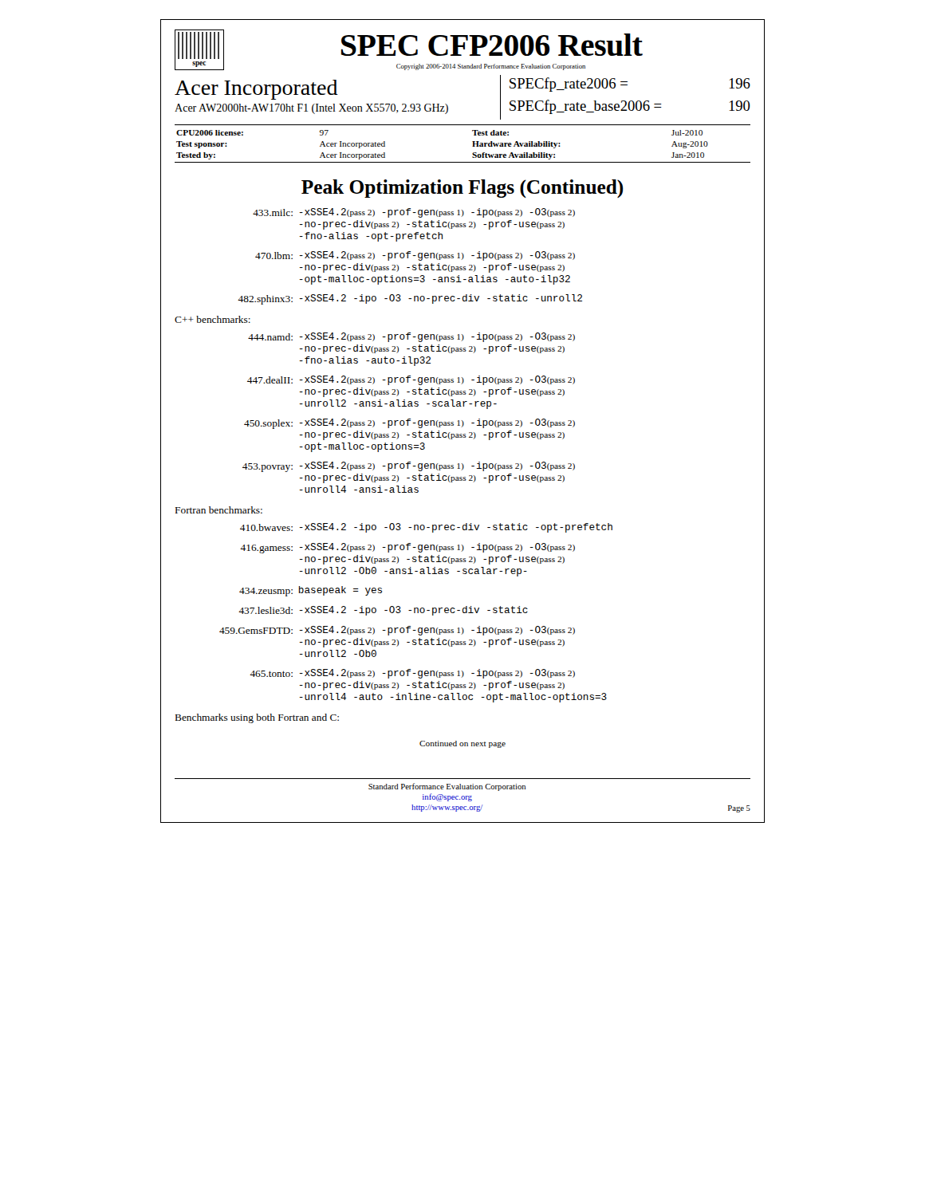spec
SPEC CFP2006 Result
Copyright 2006-2014 Standard Performance Evaluation Corporation
Acer Incorporated
Acer AW2000ht-AW170ht F1 (Intel Xeon X5570, 2.93 GHz)
SPECfp_rate2006 =196
SPECfp_rate_base2006 =190
| CPU2006 license: | 97 | Test date: | Jul-2010 |
| Test sponsor: | Acer Incorporated | Hardware Availability: | Aug-2010 |
| Tested by: | Acer Incorporated | Software Availability: | Jan-2010 |
Peak Optimization Flags (Continued)
433.milc:
-xSSE4.2(pass 2) -prof-gen(pass 1) -ipo(pass 2) -O3(pass 2) -no-prec-div(pass 2) -static(pass 2) -prof-use(pass 2) -fno-alias -opt-prefetch
470.lbm:
-xSSE4.2(pass 2) -prof-gen(pass 1) -ipo(pass 2) -O3(pass 2) -no-prec-div(pass 2) -static(pass 2) -prof-use(pass 2) -opt-malloc-options=3 -ansi-alias -auto-ilp32
482.sphinx3:
-xSSE4.2 -ipo -O3 -no-prec-div -static -unroll2
C++ benchmarks:
444.namd:
-xSSE4.2(pass 2) -prof-gen(pass 1) -ipo(pass 2) -O3(pass 2) -no-prec-div(pass 2) -static(pass 2) -prof-use(pass 2) -fno-alias -auto-ilp32
447.dealII:
-xSSE4.2(pass 2) -prof-gen(pass 1) -ipo(pass 2) -O3(pass 2) -no-prec-div(pass 2) -static(pass 2) -prof-use(pass 2) -unroll2 -ansi-alias -scalar-rep-
450.soplex:
-xSSE4.2(pass 2) -prof-gen(pass 1) -ipo(pass 2) -O3(pass 2) -no-prec-div(pass 2) -static(pass 2) -prof-use(pass 2) -opt-malloc-options=3
453.povray:
-xSSE4.2(pass 2) -prof-gen(pass 1) -ipo(pass 2) -O3(pass 2) -no-prec-div(pass 2) -static(pass 2) -prof-use(pass 2) -unroll4 -ansi-alias
Fortran benchmarks:
410.bwaves:
-xSSE4.2 -ipo -O3 -no-prec-div -static -opt-prefetch
416.gamess:
-xSSE4.2(pass 2) -prof-gen(pass 1) -ipo(pass 2) -O3(pass 2) -no-prec-div(pass 2) -static(pass 2) -prof-use(pass 2) -unroll2 -Ob0 -ansi-alias -scalar-rep-
434.zeusmp:
basepeak = yes
437.leslie3d:
-xSSE4.2 -ipo -O3 -no-prec-div -static
459.GemsFDTD:
-xSSE4.2(pass 2) -prof-gen(pass 1) -ipo(pass 2) -O3(pass 2) -no-prec-div(pass 2) -static(pass 2) -prof-use(pass 2) -unroll2 -Ob0
465.tonto:
-xSSE4.2(pass 2) -prof-gen(pass 1) -ipo(pass 2) -O3(pass 2) -no-prec-div(pass 2) -static(pass 2) -prof-use(pass 2) -unroll4 -auto -inline-calloc -opt-malloc-options=3
Benchmarks using both Fortran and C:
Continued on next page
Standard Performance Evaluation Corporation
info@spec.org
http://www.spec.org/
Page 5